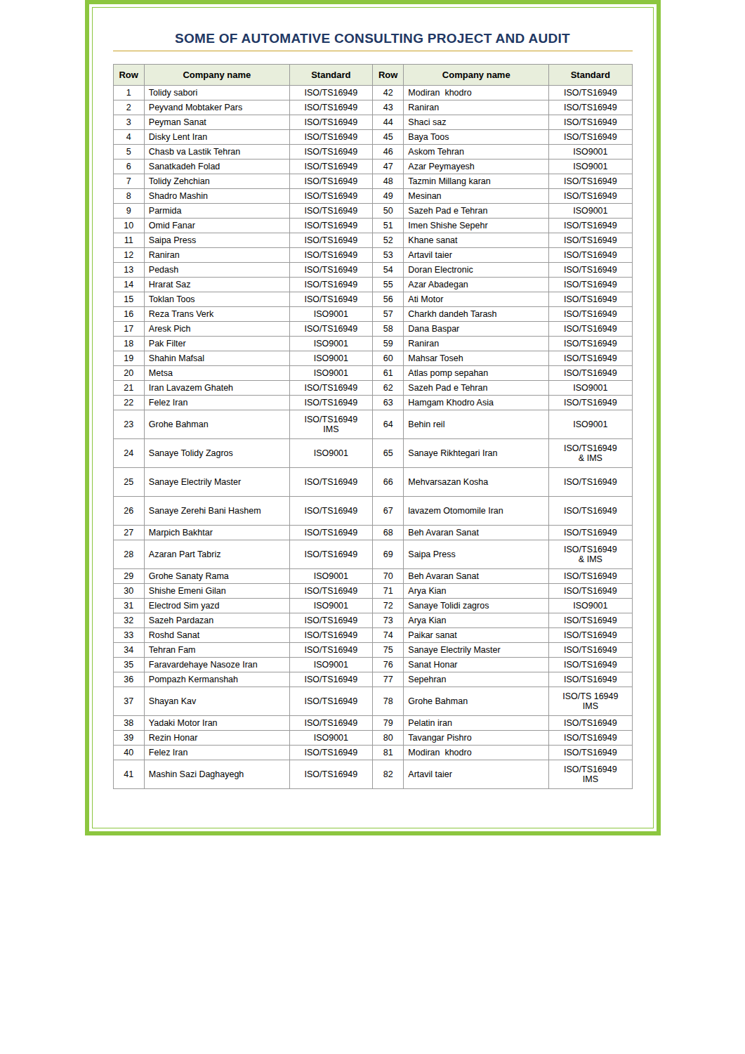SOME OF AUTOMATIVE CONSULTING PROJECT AND AUDIT
| Row | Company name | Standard | Row | Company name | Standard |
| --- | --- | --- | --- | --- | --- |
| 1 | Tolidy sabori | ISO/TS16949 | 42 | Modiran khodro | ISO/TS16949 |
| 2 | Peyvand Mobtaker Pars | ISO/TS16949 | 43 | Raniran | ISO/TS16949 |
| 3 | Peyman Sanat | ISO/TS16949 | 44 | Shaci saz | ISO/TS16949 |
| 4 | Disky Lent Iran | ISO/TS16949 | 45 | Baya Toos | ISO/TS16949 |
| 5 | Chasb va Lastik Tehran | ISO/TS16949 | 46 | Askom Tehran | ISO9001 |
| 6 | Sanatkadeh Folad | ISO/TS16949 | 47 | Azar Peymayesh | ISO9001 |
| 7 | Tolidy Zehchian | ISO/TS16949 | 48 | Tazmin Millang karan | ISO/TS16949 |
| 8 | Shadro Mashin | ISO/TS16949 | 49 | Mesinan | ISO/TS16949 |
| 9 | Parmida | ISO/TS16949 | 50 | Sazeh Pad e Tehran | ISO9001 |
| 10 | Omid Fanar | ISO/TS16949 | 51 | Imen Shishe Sepehr | ISO/TS16949 |
| 11 | Saipa Press | ISO/TS16949 | 52 | Khane sanat | ISO/TS16949 |
| 12 | Raniran | ISO/TS16949 | 53 | Artavil taier | ISO/TS16949 |
| 13 | Pedash | ISO/TS16949 | 54 | Doran Electronic | ISO/TS16949 |
| 14 | Hrarat Saz | ISO/TS16949 | 55 | Azar Abadegan | ISO/TS16949 |
| 15 | Toklan Toos | ISO/TS16949 | 56 | Ati Motor | ISO/TS16949 |
| 16 | Reza Trans Verk | ISO9001 | 57 | Charkh dandeh Tarash | ISO/TS16949 |
| 17 | Aresk Pich | ISO/TS16949 | 58 | Dana Baspar | ISO/TS16949 |
| 18 | Pak Filter | ISO9001 | 59 | Raniran | ISO/TS16949 |
| 19 | Shahin Mafsal | ISO9001 | 60 | Mahsar Toseh | ISO/TS16949 |
| 20 | Metsa | ISO9001 | 61 | Atlas pomp sepahan | ISO/TS16949 |
| 21 | Iran Lavazem Ghateh | ISO/TS16949 | 62 | Sazeh Pad e Tehran | ISO9001 |
| 22 | Felez Iran | ISO/TS16949 | 63 | Hamgam Khodro Asia | ISO/TS16949 |
| 23 | Grohe Bahman | ISO/TS16949 IMS | 64 | Behin reil | ISO9001 |
| 24 | Sanaye Tolidy Zagros | ISO9001 | 65 | Sanaye Rikhtegari Iran | ISO/TS16949 & IMS |
| 25 | Sanaye Electrily Master | ISO/TS16949 | 66 | Mehvarsazan Kosha | ISO/TS16949 |
| 26 | Sanaye Zerehi Bani Hashem | ISO/TS16949 | 67 | lavazem Otomomile Iran | ISO/TS16949 |
| 27 | Marpich Bakhtar | ISO/TS16949 | 68 | Beh Avaran Sanat | ISO/TS16949 |
| 28 | Azaran Part Tabriz | ISO/TS16949 | 69 | Saipa Press | ISO/TS16949 & IMS |
| 29 | Grohe Sanaty Rama | ISO9001 | 70 | Beh Avaran Sanat | ISO/TS16949 |
| 30 | Shishe Emeni Gilan | ISO/TS16949 | 71 | Arya Kian | ISO/TS16949 |
| 31 | Electrod Sim yazd | ISO9001 | 72 | Sanaye Tolidi zagros | ISO9001 |
| 32 | Sazeh Pardazan | ISO/TS16949 | 73 | Arya Kian | ISO/TS16949 |
| 33 | Roshd Sanat | ISO/TS16949 | 74 | Paikar sanat | ISO/TS16949 |
| 34 | Tehran Fam | ISO/TS16949 | 75 | Sanaye Electrily Master | ISO/TS16949 |
| 35 | Faravardehaye Nasoze Iran | ISO9001 | 76 | Sanat Honar | ISO/TS16949 |
| 36 | Pompazh Kermanshah | ISO/TS16949 | 77 | Sepehran | ISO/TS16949 |
| 37 | Shayan Kav | ISO/TS16949 | 78 | Grohe Bahman | ISO/TS 16949 IMS |
| 38 | Yadaki Motor Iran | ISO/TS16949 | 79 | Pelatin iran | ISO/TS16949 |
| 39 | Rezin Honar | ISO9001 | 80 | Tavangar Pishro | ISO/TS16949 |
| 40 | Felez Iran | ISO/TS16949 | 81 | Modiran khodro | ISO/TS16949 |
| 41 | Mashin Sazi Daghayegh | ISO/TS16949 | 82 | Artavil taier | ISO/TS16949 IMS |